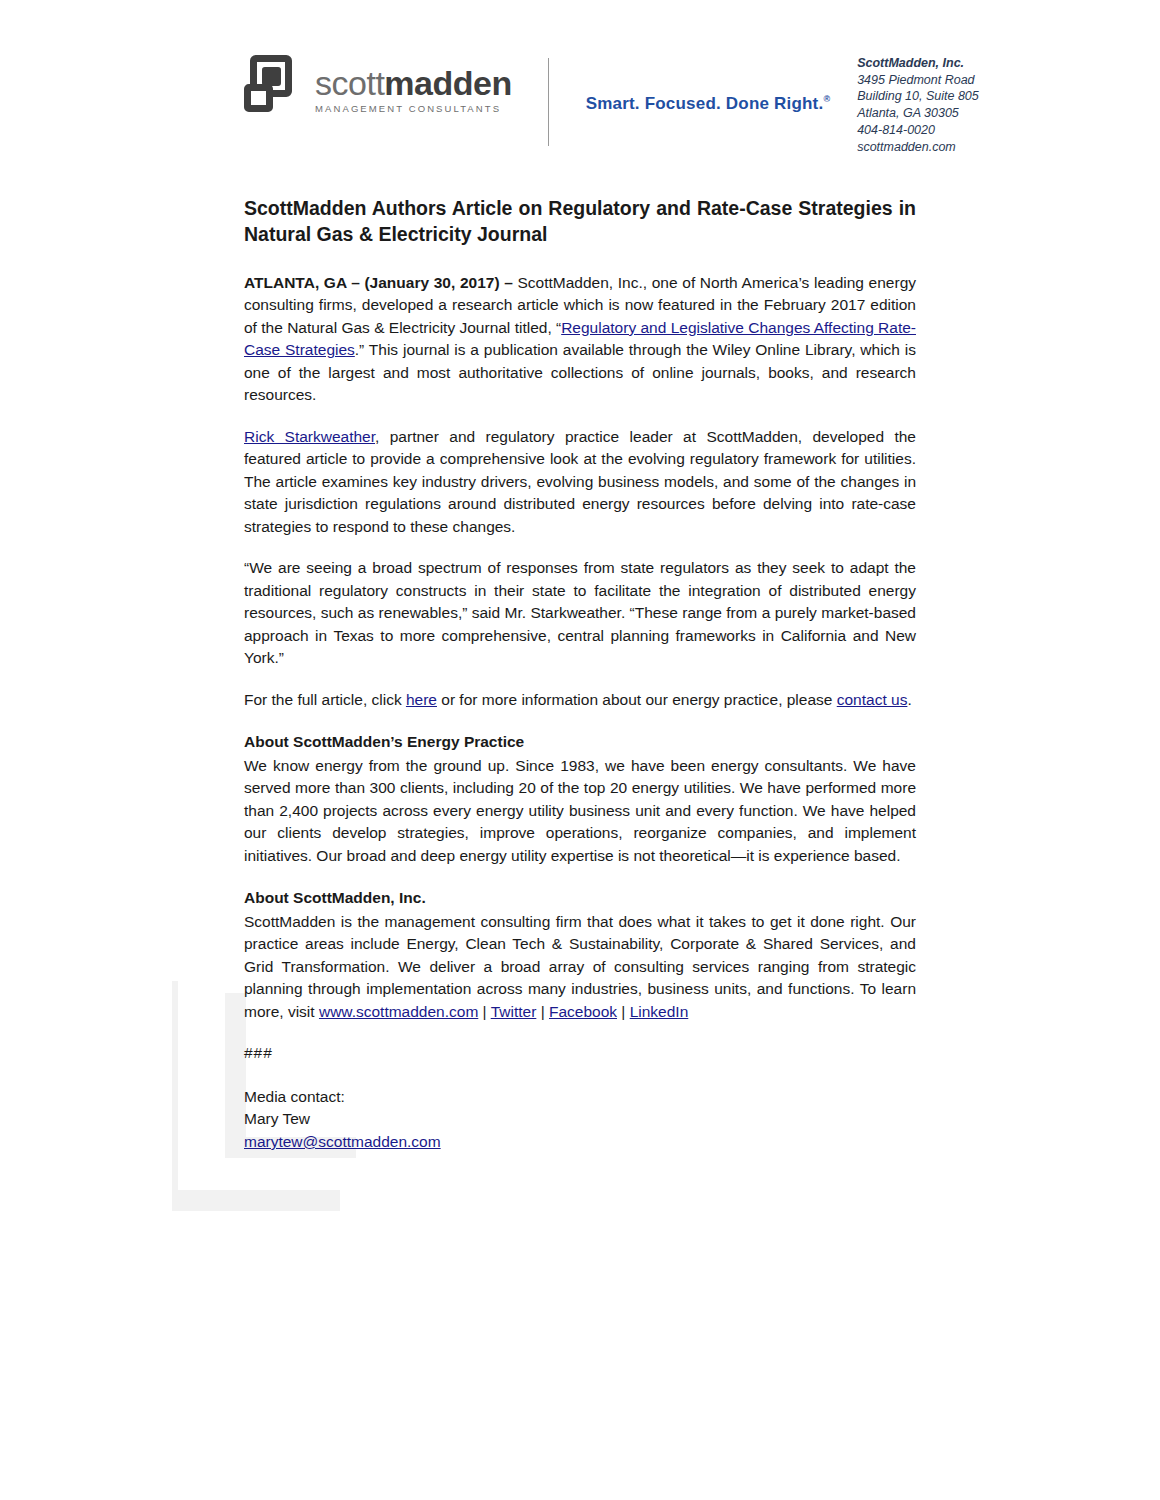scottmadden
Management Consultants
Smart. Focused. Done Right.®
ScottMadden, Inc.
3495 Piedmont Road
Building 10, Suite 805
Atlanta, GA 30305
404-814-0020
scottmadden.com
ScottMadden Authors Article on Regulatory and Rate-Case Strategies in Natural Gas & Electricity Journal
ATLANTA, GA – (January 30, 2017) – ScottMadden, Inc., one of North America’s leading energy consulting firms, developed a research article which is now featured in the February 2017 edition of the Natural Gas & Electricity Journal titled, “Regulatory and Legislative Changes Affecting Rate-Case Strategies.” This journal is a publication available through the Wiley Online Library, which is one of the largest and most authoritative collections of online journals, books, and research resources.
Rick Starkweather, partner and regulatory practice leader at ScottMadden, developed the featured article to provide a comprehensive look at the evolving regulatory framework for utilities. The article examines key industry drivers, evolving business models, and some of the changes in state jurisdiction regulations around distributed energy resources before delving into rate-case strategies to respond to these changes.
“We are seeing a broad spectrum of responses from state regulators as they seek to adapt the traditional regulatory constructs in their state to facilitate the integration of distributed energy resources, such as renewables,” said Mr. Starkweather. “These range from a purely market-based approach in Texas to more comprehensive, central planning frameworks in California and New York.”
For the full article, click here or for more information about our energy practice, please contact us.
About ScottMadden’s Energy Practice
We know energy from the ground up. Since 1983, we have been energy consultants. We have served more than 300 clients, including 20 of the top 20 energy utilities. We have performed more than 2,400 projects across every energy utility business unit and every function. We have helped our clients develop strategies, improve operations, reorganize companies, and implement initiatives. Our broad and deep energy utility expertise is not theoretical—it is experience based.
About ScottMadden, Inc.
ScottMadden is the management consulting firm that does what it takes to get it done right. Our practice areas include Energy, Clean Tech & Sustainability, Corporate & Shared Services, and Grid Transformation. We deliver a broad array of consulting services ranging from strategic planning through implementation across many industries, business units, and functions. To learn more, visit www.scottmadden.com | Twitter | Facebook | LinkedIn
###
Media contact:
Mary Tew
marytew@scottmadden.com